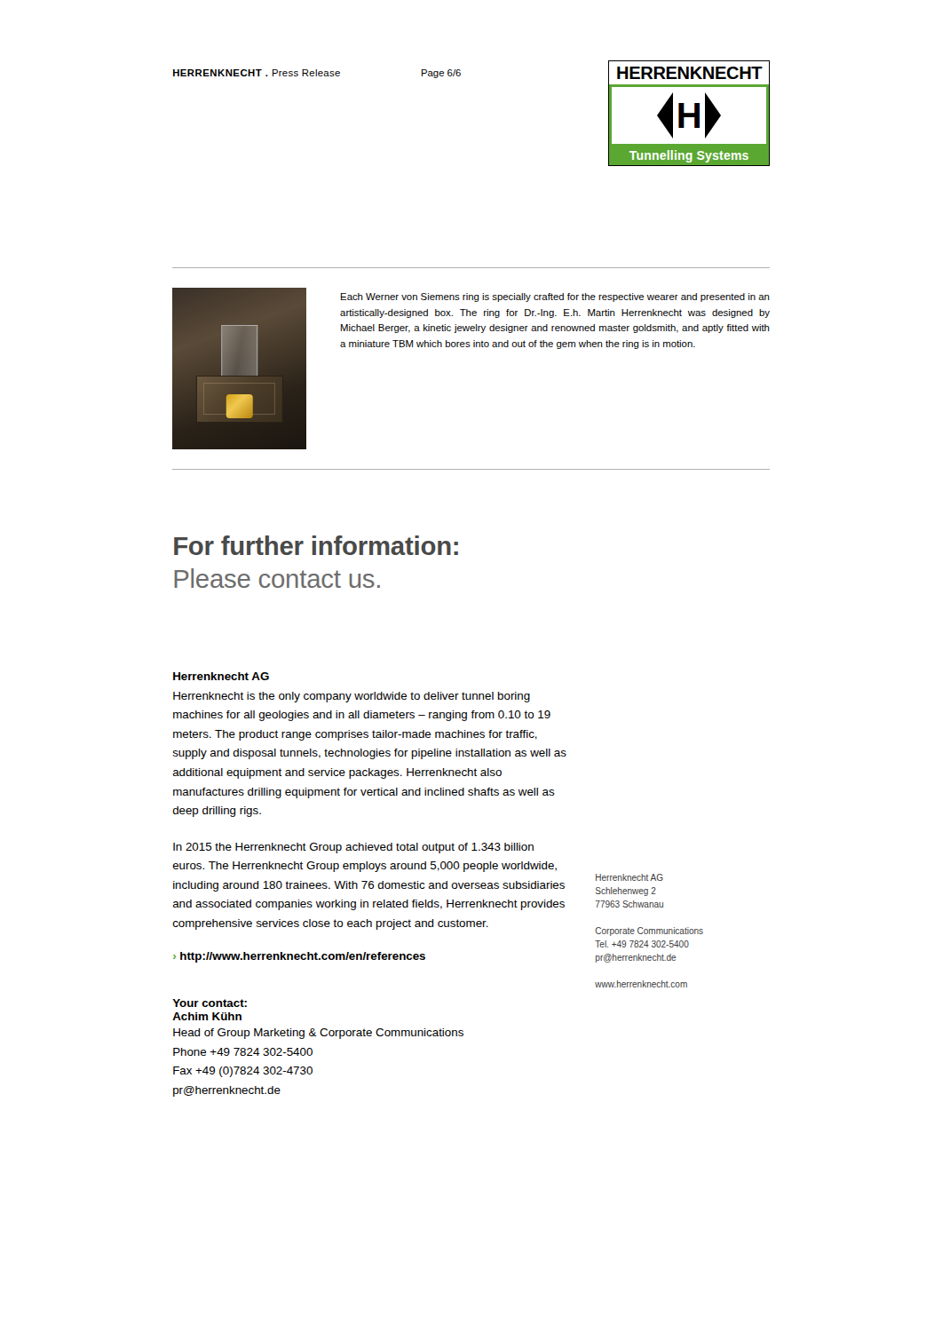HERRENKNECHT . Press Release
Page 6/6
HERRENKNECHT
H
Tunnelling Systems
Each Werner von Siemens ring is specially crafted for the respective wearer and presented in an artistically-designed box. The ring for Dr.-Ing. E.h. Martin Herrenknecht was designed by Michael Berger, a kinetic jewelry designer and renowned master goldsmith, and aptly fitted with a miniature TBM which bores into and out of the gem when the ring is in motion.
For further information:
Please contact us.
Herrenknecht AG
Herrenknecht is the only company worldwide to deliver tunnel boring machines for all geologies and in all diameters – ranging from 0.10 to 19 meters. The product range comprises tailor-made machines for traffic, supply and disposal tunnels, technologies for pipeline installation as well as additional equipment and service packages. Herrenknecht also manufactures drilling equipment for vertical and inclined shafts as well as deep drilling rigs.
In 2015 the Herrenknecht Group achieved total output of 1.343 billion euros. The Herrenknecht Group employs around 5,000 people worldwide, including around 180 trainees. With 76 domestic and overseas subsidiaries and associated companies working in related fields, Herrenknecht provides comprehensive services close to each project and customer.
› http://www.herrenknecht.com/en/references
Your contact:
Achim Kühn
Head of Group Marketing & Corporate Communications
Phone +49 7824 302-5400
Fax +49 (0)7824 302-4730
pr@herrenknecht.de
Herrenknecht AG
Schlehenweg 2
77963 Schwanau
Corporate Communications
Tel. +49 7824 302-5400
pr@herrenknecht.de
www.herrenknecht.com